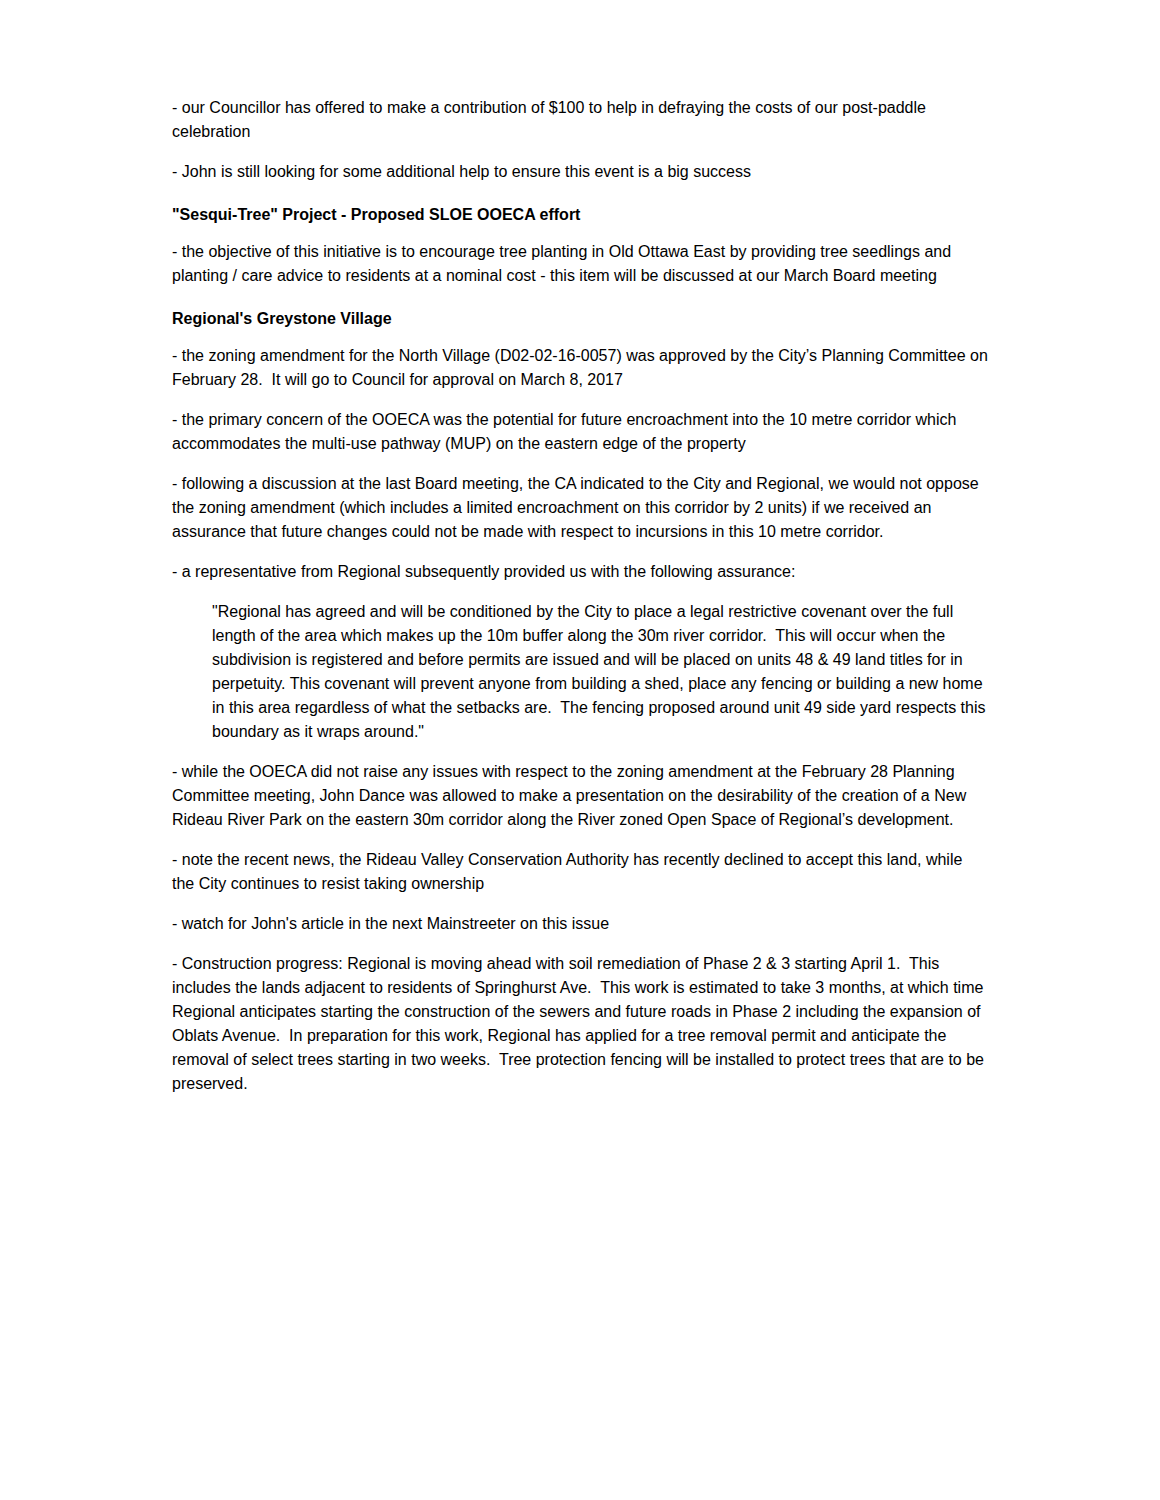- our Councillor has offered to make a contribution of $100 to help in defraying the costs of our post-paddle celebration
- John is still looking for some additional help to ensure this event is a big success
"Sesqui-Tree" Project - Proposed SLOE OOECA effort
- the objective of this initiative is to encourage tree planting in Old Ottawa East by providing tree seedlings and planting / care advice to residents at a nominal cost - this item will be discussed at our March Board meeting
Regional's Greystone Village
- the zoning amendment for the North Village (D02-02-16-0057) was approved by the City’s Planning Committee on February 28. It will go to Council for approval on March 8, 2017
- the primary concern of the OOECA was the potential for future encroachment into the 10 metre corridor which accommodates the multi-use pathway (MUP) on the eastern edge of the property
- following a discussion at the last Board meeting, the CA indicated to the City and Regional, we would not oppose the zoning amendment (which includes a limited encroachment on this corridor by 2 units) if we received an assurance that future changes could not be made with respect to incursions in this 10 metre corridor.
- a representative from Regional subsequently provided us with the following assurance:
"Regional has agreed and will be conditioned by the City to place a legal restrictive covenant over the full length of the area which makes up the 10m buffer along the 30m river corridor. This will occur when the subdivision is registered and before permits are issued and will be placed on units 48 & 49 land titles for in perpetuity. This covenant will prevent anyone from building a shed, place any fencing or building a new home in this area regardless of what the setbacks are. The fencing proposed around unit 49 side yard respects this boundary as it wraps around."
- while the OOECA did not raise any issues with respect to the zoning amendment at the February 28 Planning Committee meeting, John Dance was allowed to make a presentation on the desirability of the creation of a New Rideau River Park on the eastern 30m corridor along the River zoned Open Space of Regional’s development.
- note the recent news, the Rideau Valley Conservation Authority has recently declined to accept this land, while the City continues to resist taking ownership
- watch for John's article in the next Mainstreeter on this issue
- Construction progress: Regional is moving ahead with soil remediation of Phase 2 & 3 starting April 1. This includes the lands adjacent to residents of Springhurst Ave. This work is estimated to take 3 months, at which time Regional anticipates starting the construction of the sewers and future roads in Phase 2 including the expansion of Oblats Avenue. In preparation for this work, Regional has applied for a tree removal permit and anticipate the removal of select trees starting in two weeks. Tree protection fencing will be installed to protect trees that are to be preserved.